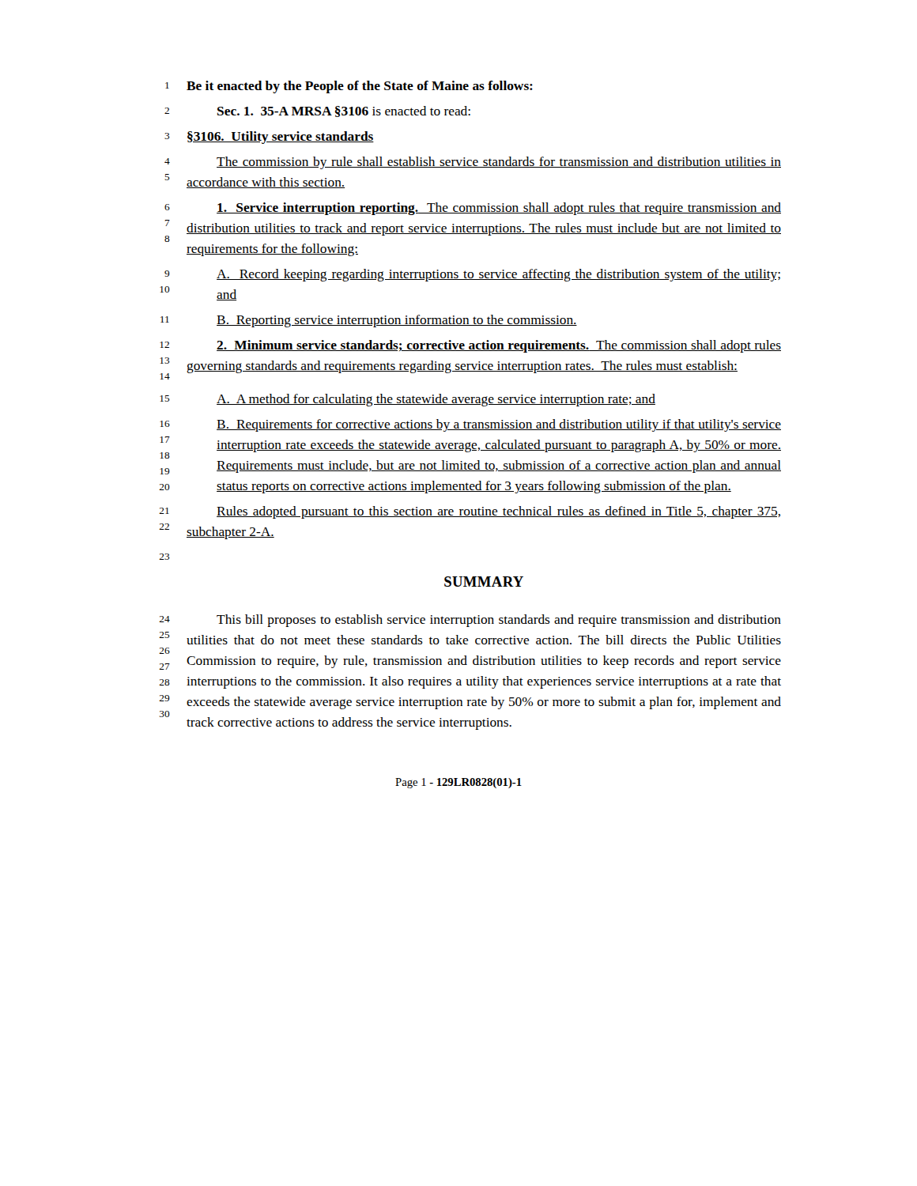1
Be it enacted by the People of the State of Maine as follows:
2
Sec. 1. 35-A MRSA §3106 is enacted to read:
3
§3106. Utility service standards
45
The commission by rule shall establish service standards for transmission and distribution utilities in accordance with this section.
678
1. Service interruption reporting. The commission shall adopt rules that require transmission and distribution utilities to track and report service interruptions. The rules must include but are not limited to requirements for the following:
910
A. Record keeping regarding interruptions to service affecting the distribution system of the utility; and
11
B. Reporting service interruption information to the commission.
121314
2. Minimum service standards; corrective action requirements. The commission shall adopt rules governing standards and requirements regarding service interruption rates. The rules must establish:
15
A. A method for calculating the statewide average service interruption rate; and
1617181920
B. Requirements for corrective actions by a transmission and distribution utility if that utility's service interruption rate exceeds the statewide average, calculated pursuant to paragraph A, by 50% or more. Requirements must include, but are not limited to, submission of a corrective action plan and annual status reports on corrective actions implemented for 3 years following submission of the plan.
2122
Rules adopted pursuant to this section are routine technical rules as defined in Title 5, chapter 375, subchapter 2-A.
23
SUMMARY
24252627282930
This bill proposes to establish service interruption standards and require transmission and distribution utilities that do not meet these standards to take corrective action. The bill directs the Public Utilities Commission to require, by rule, transmission and distribution utilities to keep records and report service interruptions to the commission. It also requires a utility that experiences service interruptions at a rate that exceeds the statewide average service interruption rate by 50% or more to submit a plan for, implement and track corrective actions to address the service interruptions.
Page 1 - 129LR0828(01)-1